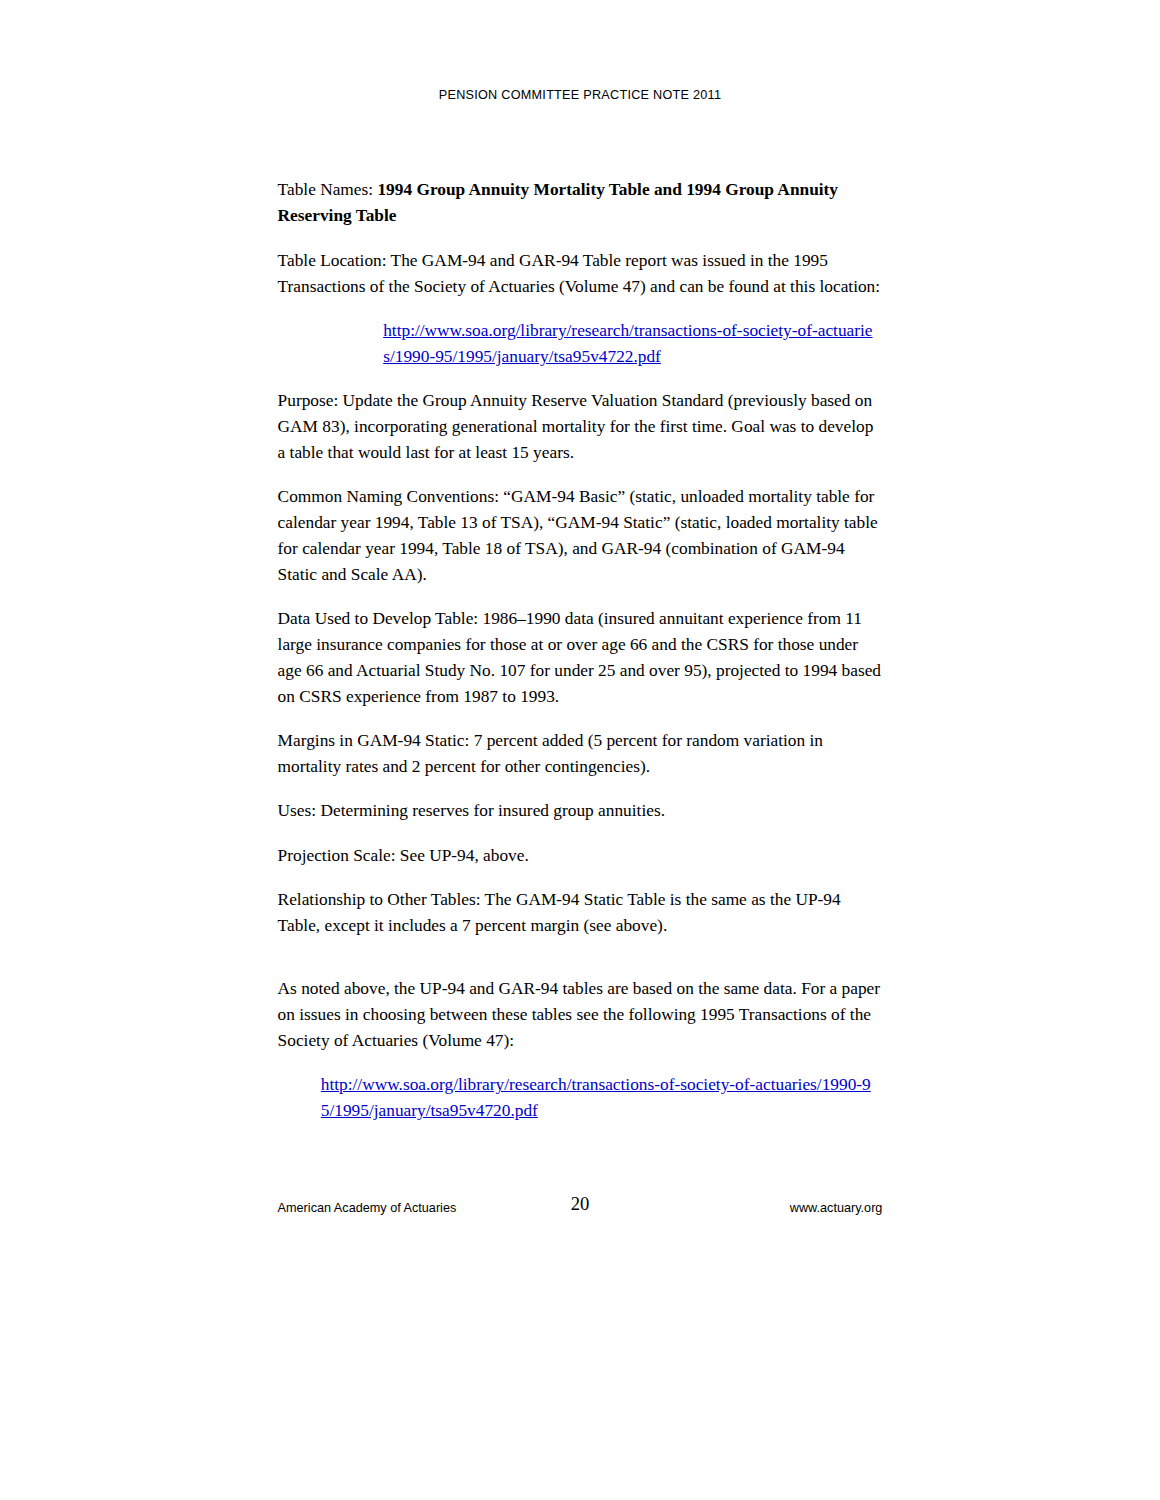PENSION COMMITTEE PRACTICE NOTE 2011
Table Names: 1994 Group Annuity Mortality Table and 1994 Group Annuity Reserving Table
Table Location: The GAM-94 and GAR-94 Table report was issued in the 1995 Transactions of the Society of Actuaries (Volume 47) and can be found at this location:
http://www.soa.org/library/research/transactions-of-society-of-actuaries/1990-95/1995/january/tsa95v4722.pdf
Purpose: Update the Group Annuity Reserve Valuation Standard (previously based on GAM 83), incorporating generational mortality for the first time. Goal was to develop a table that would last for at least 15 years.
Common Naming Conventions: “GAM-94 Basic” (static, unloaded mortality table for calendar year 1994, Table 13 of TSA), “GAM-94 Static” (static, loaded mortality table for calendar year 1994, Table 18 of TSA), and GAR-94 (combination of GAM-94 Static and Scale AA).
Data Used to Develop Table: 1986–1990 data (insured annuitant experience from 11 large insurance companies for those at or over age 66 and the CSRS for those under age 66 and Actuarial Study No. 107 for under 25 and over 95), projected to 1994 based on CSRS experience from 1987 to 1993.
Margins in GAM-94 Static: 7 percent added (5 percent for random variation in mortality rates and 2 percent for other contingencies).
Uses: Determining reserves for insured group annuities.
Projection Scale: See UP-94, above.
Relationship to Other Tables: The GAM-94 Static Table is the same as the UP-94 Table, except it includes a 7 percent margin (see above).
As noted above, the UP-94 and GAR-94 tables are based on the same data. For a paper on issues in choosing between these tables see the following 1995 Transactions of the Society of Actuaries (Volume 47):
http://www.soa.org/library/research/transactions-of-society-of-actuaries/1990-95/1995/january/tsa95v4720.pdf
American Academy of Actuaries
20
www.actuary.org